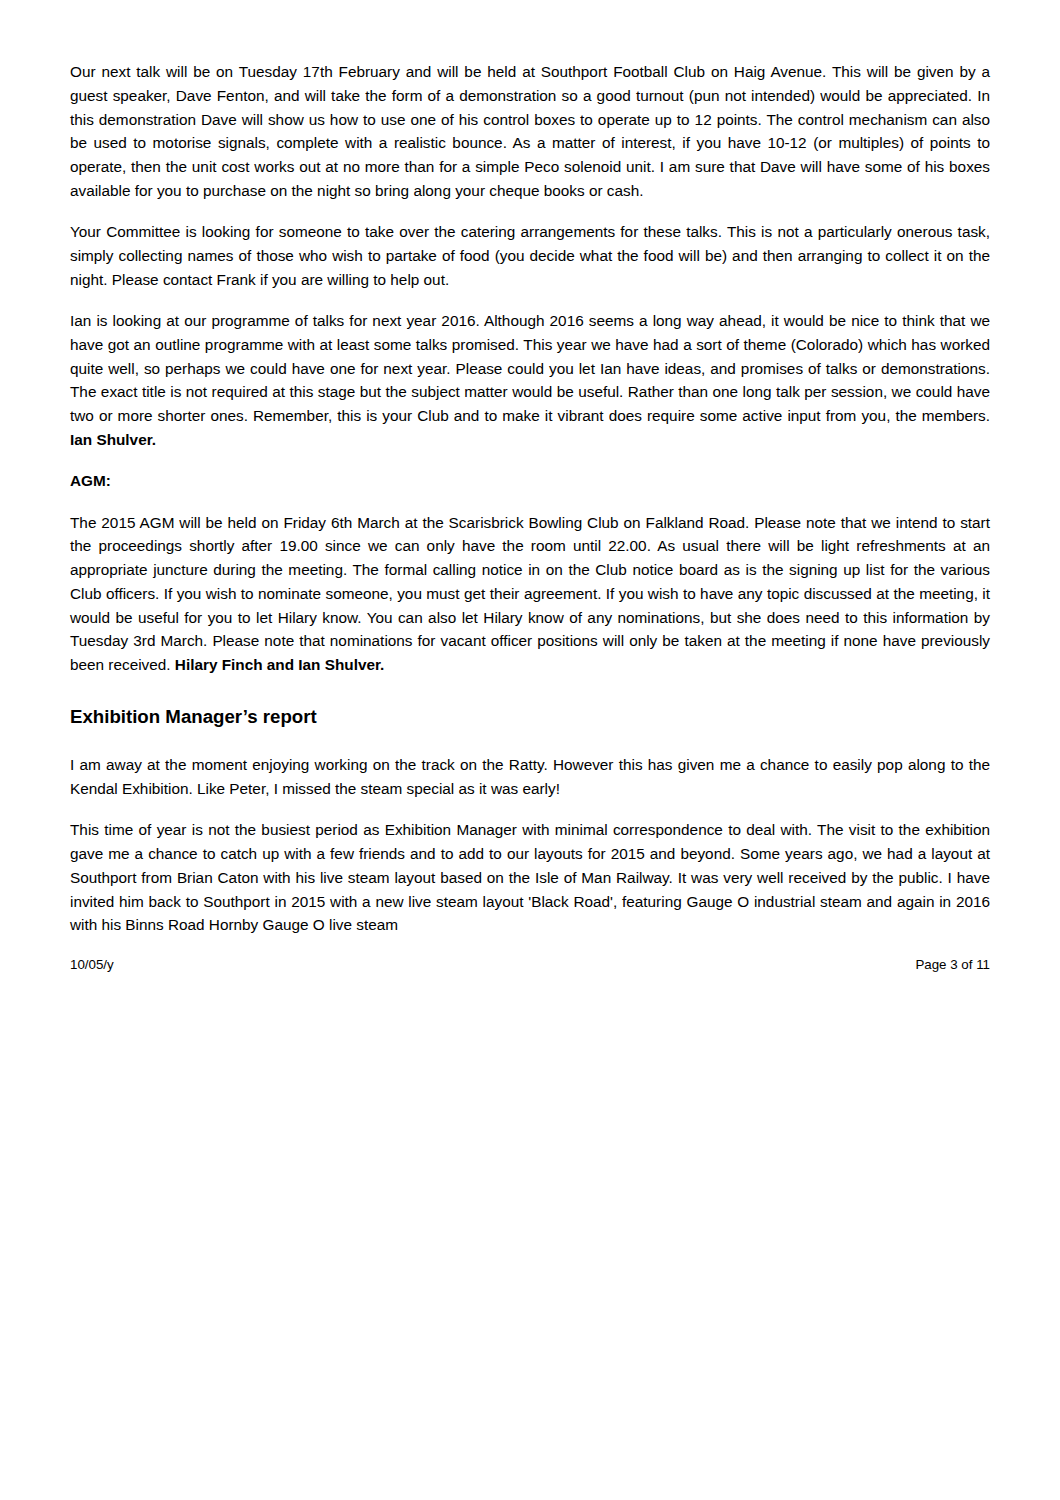Our next talk will be on Tuesday 17th February and will be held at Southport Football Club on Haig Avenue. This will be given by a guest speaker, Dave Fenton, and will take the form of a demonstration so a good turnout (pun not intended) would be appreciated. In this demonstration Dave will show us how to use one of his control boxes to operate up to 12 points. The control mechanism can also be used to motorise signals, complete with a realistic bounce. As a matter of interest, if you have 10-12 (or multiples) of points to operate, then the unit cost works out at no more than for a simple Peco solenoid unit. I am sure that Dave will have some of his boxes available for you to purchase on the night so bring along your cheque books or cash.
Your Committee is looking for someone to take over the catering arrangements for these talks. This is not a particularly onerous task, simply collecting names of those who wish to partake of food (you decide what the food will be) and then arranging to collect it on the night. Please contact Frank if you are willing to help out.
Ian is looking at our programme of talks for next year 2016. Although 2016 seems a long way ahead, it would be nice to think that we have got an outline programme with at least some talks promised. This year we have had a sort of theme (Colorado) which has worked quite well, so perhaps we could have one for next year. Please could you let Ian have ideas, and promises of talks or demonstrations. The exact title is not required at this stage but the subject matter would be useful. Rather than one long talk per session, we could have two or more shorter ones. Remember, this is your Club and to make it vibrant does require some active input from you, the members. Ian Shulver.
AGM:
The 2015 AGM will be held on Friday 6th March at the Scarisbrick Bowling Club on Falkland Road. Please note that we intend to start the proceedings shortly after 19.00 since we can only have the room until 22.00. As usual there will be light refreshments at an appropriate juncture during the meeting. The formal calling notice in on the Club notice board as is the signing up list for the various Club officers. If you wish to nominate someone, you must get their agreement. If you wish to have any topic discussed at the meeting, it would be useful for you to let Hilary know. You can also let Hilary know of any nominations, but she does need to this information by Tuesday 3rd March. Please note that nominations for vacant officer positions will only be taken at the meeting if none have previously been received. Hilary Finch and Ian Shulver.
Exhibition Manager’s report
I am away at the moment enjoying working on the track on the Ratty. However this has given me a chance to easily pop along to the Kendal Exhibition. Like Peter, I missed the steam special as it was early!
This time of year is not the busiest period as Exhibition Manager with minimal correspondence to deal with. The visit to the exhibition gave me a chance to catch up with a few friends and to add to our layouts for 2015 and beyond. Some years ago, we had a layout at Southport from Brian Caton with his live steam layout based on the Isle of Man Railway. It was very well received by the public. I have invited him back to Southport in 2015 with a new live steam layout 'Black Road', featuring Gauge O industrial steam and again in 2016 with his Binns Road Hornby Gauge O live steam
10/05/y Page 3 of 11